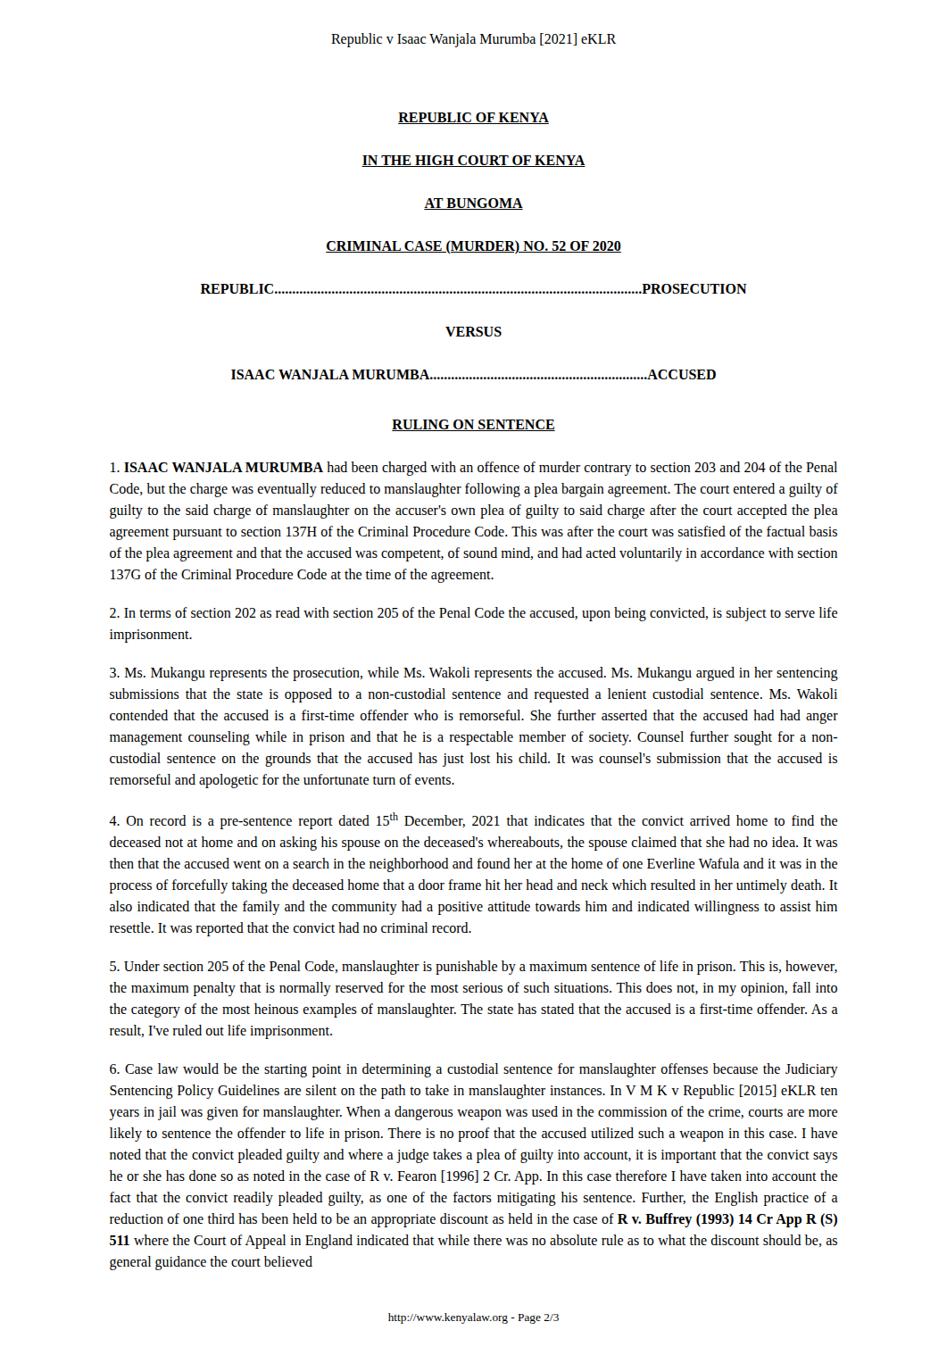Republic v Isaac Wanjala Murumba [2021] eKLR
REPUBLIC OF KENYA
IN THE HIGH COURT OF KENYA
AT BUNGOMA
CRIMINAL CASE (MURDER) NO. 52 OF 2020
REPUBLIC.......................................................................................................PROSECUTION
VERSUS
ISAAC WANJALA MURUMBA.............................................................ACCUSED
RULING ON SENTENCE
1. ISAAC WANJALA MURUMBA had been charged with an offence of murder contrary to section 203 and 204 of the Penal Code, but the charge was eventually reduced to manslaughter following a plea bargain agreement. The court entered a guilty of guilty to the said charge of manslaughter on the accuser's own plea of guilty to said charge after the court accepted the plea agreement pursuant to section 137H of the Criminal Procedure Code. This was after the court was satisfied of the factual basis of the plea agreement and that the accused was competent, of sound mind, and had acted voluntarily in accordance with section 137G of the Criminal Procedure Code at the time of the agreement.
2. In terms of section 202 as read with section 205 of the Penal Code the accused, upon being convicted, is subject to serve life imprisonment.
3. Ms. Mukangu represents the prosecution, while Ms. Wakoli represents the accused. Ms. Mukangu argued in her sentencing submissions that the state is opposed to a non-custodial sentence and requested a lenient custodial sentence. Ms. Wakoli contended that the accused is a first-time offender who is remorseful. She further asserted that the accused had had anger management counseling while in prison and that he is a respectable member of society. Counsel further sought for a non-custodial sentence on the grounds that the accused has just lost his child. It was counsel's submission that the accused is remorseful and apologetic for the unfortunate turn of events.
4. On record is a pre-sentence report dated 15th December, 2021 that indicates that the convict arrived home to find the deceased not at home and on asking his spouse on the deceased's whereabouts, the spouse claimed that she had no idea. It was then that the accused went on a search in the neighborhood and found her at the home of one Everline Wafula and it was in the process of forcefully taking the deceased home that a door frame hit her head and neck which resulted in her untimely death. It also indicated that the family and the community had a positive attitude towards him and indicated willingness to assist him resettle. It was reported that the convict had no criminal record.
5. Under section 205 of the Penal Code, manslaughter is punishable by a maximum sentence of life in prison. This is, however, the maximum penalty that is normally reserved for the most serious of such situations. This does not, in my opinion, fall into the category of the most heinous examples of manslaughter. The state has stated that the accused is a first-time offender. As a result, I've ruled out life imprisonment.
6. Case law would be the starting point in determining a custodial sentence for manslaughter offenses because the Judiciary Sentencing Policy Guidelines are silent on the path to take in manslaughter instances. In V M K v Republic [2015] eKLR ten years in jail was given for manslaughter. When a dangerous weapon was used in the commission of the crime, courts are more likely to sentence the offender to life in prison. There is no proof that the accused utilized such a weapon in this case. I have noted that the convict pleaded guilty and where a judge takes a plea of guilty into account, it is important that the convict says he or she has done so as noted in the case of R v. Fearon [1996] 2 Cr. App. In this case therefore I have taken into account the fact that the convict readily pleaded guilty, as one of the factors mitigating his sentence. Further, the English practice of a reduction of one third has been held to be an appropriate discount as held in the case of R v. Buffrey (1993) 14 Cr App R (S) 511 where the Court of Appeal in England indicated that while there was no absolute rule as to what the discount should be, as general guidance the court believed
http://www.kenyalaw.org - Page 2/3